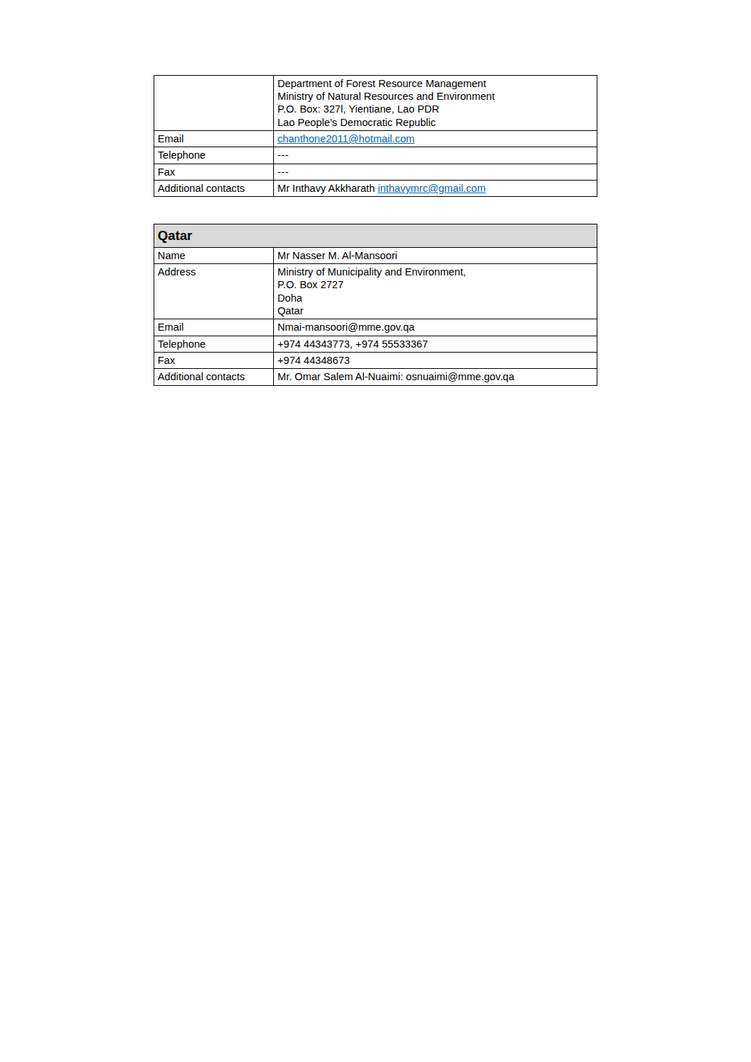| | Department of Forest Resource Management Ministry of Natural Resources and Environment P.O. Box: 327l, Yientiane, Lao PDR Lao People’s Democratic Republic |
| Email | chanthone2011@hotmail.com |
| Telephone | --- |
| Fax | --- |
| Additional contacts | Mr Inthavy Akkharath inthavymrc@gmail.com |
| Qatar |
| Name | Mr Nasser M. Al-Mansoori |
| Address | Ministry of Municipality and Environment, P.O. Box 2727 Doha Qatar |
| Email | Nmai-mansoori@mme.gov.qa |
| Telephone | +974 44343773, +974 55533367 |
| Fax | +974 44348673 |
| Additional contacts | Mr. Omar Salem Al-Nuaimi: osnuaimi@mme.gov.qa |